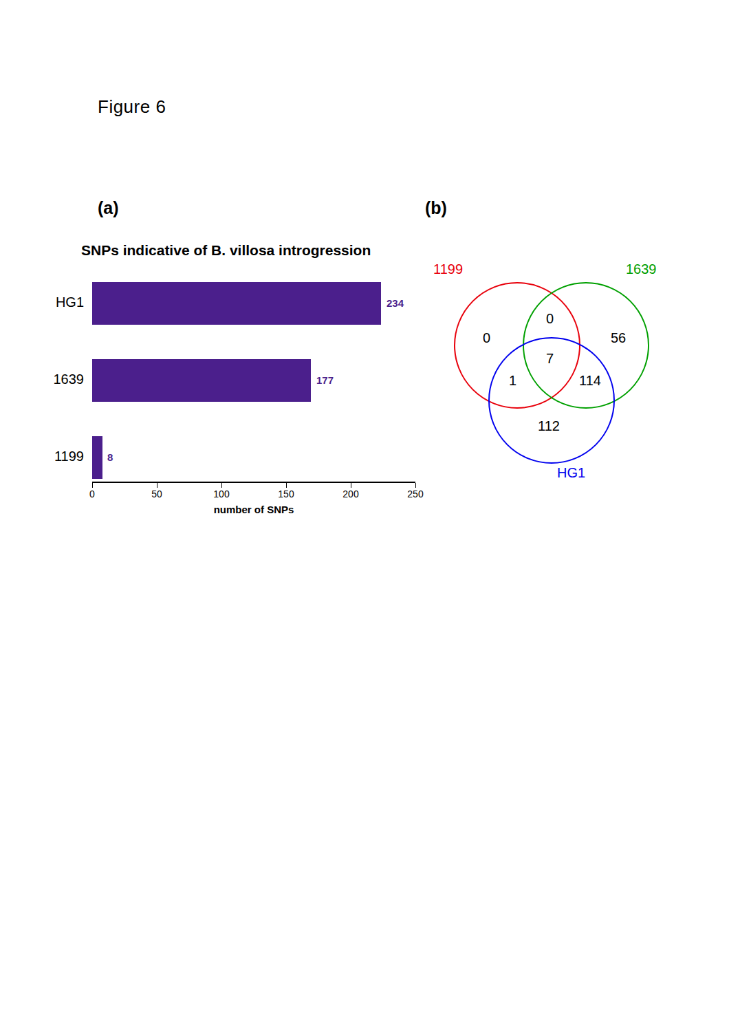Figure 6
(a)
(b)
SNPs indicative of B. villosa introgression
234
177
8
HG1
1639
1199
0
50
100
150
200
250
number of SNPs
1199
1639
HG1
0
56
112
0
1
114
7